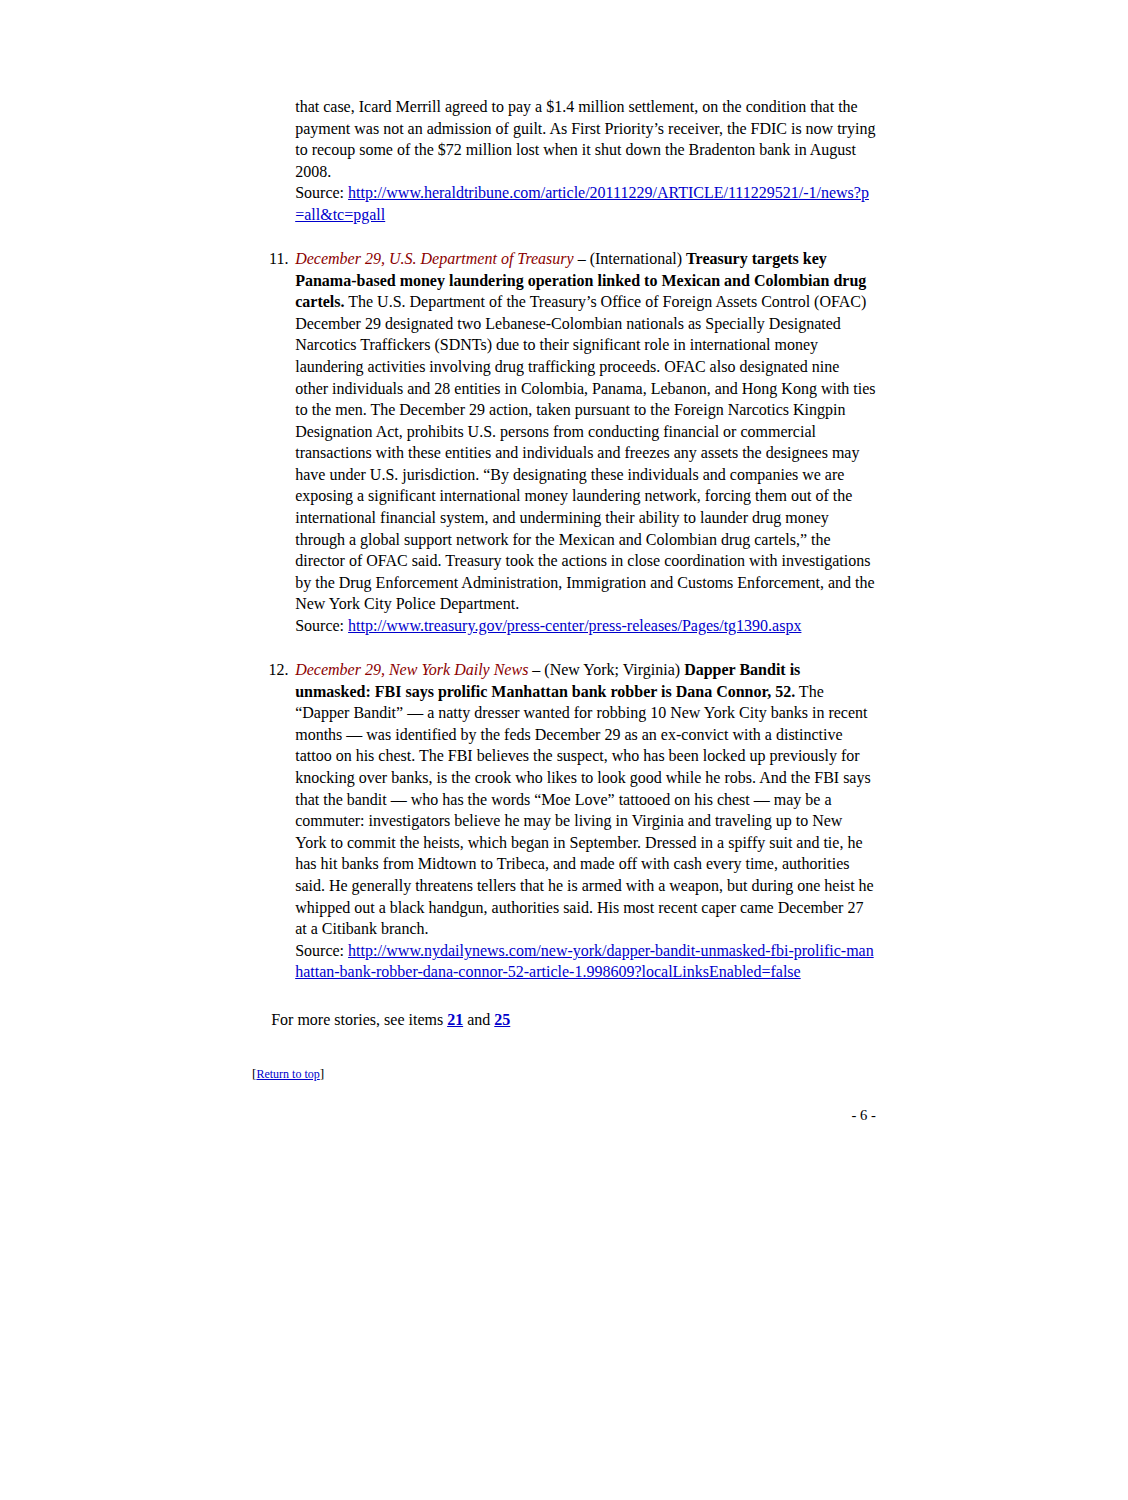that case, Icard Merrill agreed to pay a $1.4 million settlement, on the condition that the payment was not an admission of guilt. As First Priority’s receiver, the FDIC is now trying to recoup some of the $72 million lost when it shut down the Bradenton bank in August 2008.
Source: http://www.heraldtribune.com/article/20111229/ARTICLE/111229521/-1/news?p=all&tc=pgall
11. December 29, U.S. Department of Treasury – (International) Treasury targets key Panama-based money laundering operation linked to Mexican and Colombian drug cartels. The U.S. Department of the Treasury’s Office of Foreign Assets Control (OFAC) December 29 designated two Lebanese-Colombian nationals as Specially Designated Narcotics Traffickers (SDNTs) due to their significant role in international money laundering activities involving drug trafficking proceeds. OFAC also designated nine other individuals and 28 entities in Colombia, Panama, Lebanon, and Hong Kong with ties to the men. The December 29 action, taken pursuant to the Foreign Narcotics Kingpin Designation Act, prohibits U.S. persons from conducting financial or commercial transactions with these entities and individuals and freezes any assets the designees may have under U.S. jurisdiction. “By designating these individuals and companies we are exposing a significant international money laundering network, forcing them out of the international financial system, and undermining their ability to launder drug money through a global support network for the Mexican and Colombian drug cartels,” the director of OFAC said. Treasury took the actions in close coordination with investigations by the Drug Enforcement Administration, Immigration and Customs Enforcement, and the New York City Police Department.
Source: http://www.treasury.gov/press-center/press-releases/Pages/tg1390.aspx
12. December 29, New York Daily News – (New York; Virginia) Dapper Bandit is unmasked: FBI says prolific Manhattan bank robber is Dana Connor, 52. The “Dapper Bandit” — a natty dresser wanted for robbing 10 New York City banks in recent months — was identified by the feds December 29 as an ex-convict with a distinctive tattoo on his chest. The FBI believes the suspect, who has been locked up previously for knocking over banks, is the crook who likes to look good while he robs. And the FBI says that the bandit — who has the words “Moe Love” tattooed on his chest — may be a commuter: investigators believe he may be living in Virginia and traveling up to New York to commit the heists, which began in September. Dressed in a spiffy suit and tie, he has hit banks from Midtown to Tribeca, and made off with cash every time, authorities said. He generally threatens tellers that he is armed with a weapon, but during one heist he whipped out a black handgun, authorities said. His most recent caper came December 27 at a Citibank branch.
Source: http://www.nydailynews.com/new-york/dapper-bandit-unmasked-fbi-prolific-manhattan-bank-robber-dana-connor-52-article-1.998609?localLinksEnabled=false
For more stories, see items 21 and 25
[Return to top]
- 6 -